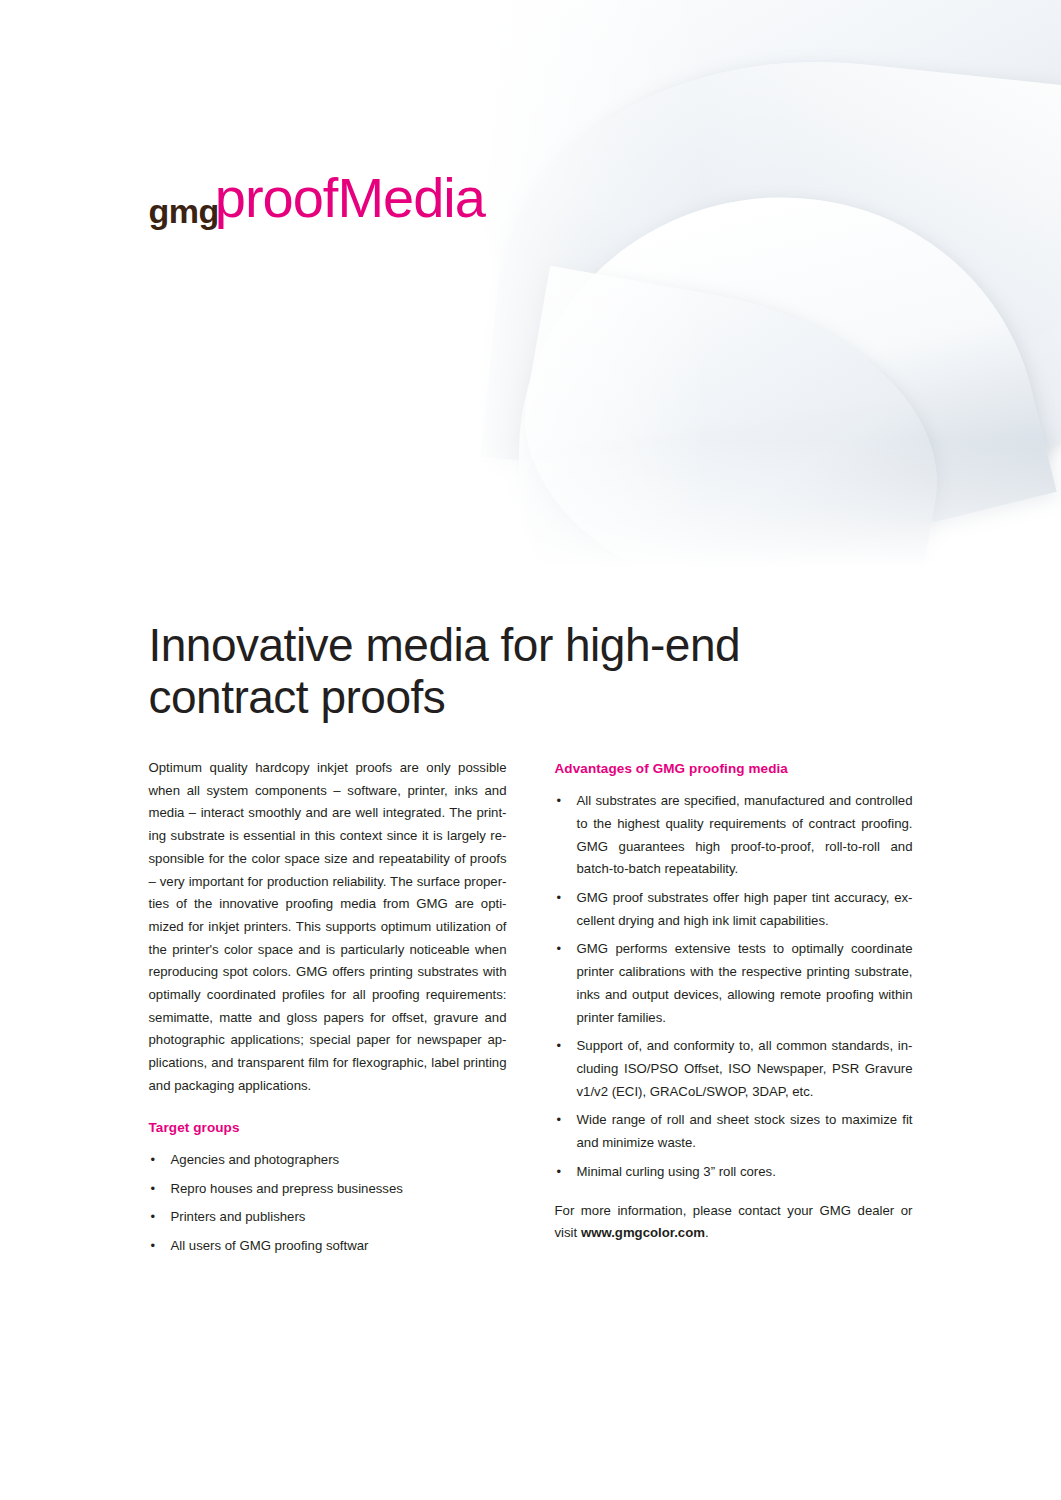gmg proofMedia
Innovative media for high-end
contract proofs
Optimum quality hardcopy inkjet proofs are only possible when all system components – software, printer, inks and media – interact smoothly and are well integrated. The printing substrate is essential in this context since it is largely responsible for the color space size and repeatability of proofs – very important for production reliability. The surface properties of the innovative proofing media from GMG are optimized for inkjet printers. This supports optimum utilization of the printer's color space and is particularly noticeable when reproducing spot colors. GMG offers printing substrates with optimally coordinated profiles for all proofing requirements: semimatte, matte and gloss papers for offset, gravure and photographic applications; special paper for newspaper applications, and transparent film for flexographic, label printing and packaging applications.
Target groups
Agencies and photographers
Repro houses and prepress businesses
Printers and publishers
All users of GMG proofing softwar
Advantages of GMG proofing media
All substrates are specified, manufactured and controlled to the highest quality requirements of contract proofing. GMG guarantees high proof-to-proof, roll-to-roll and batch-to-batch repeatability.
GMG proof substrates offer high paper tint accuracy, excellent drying and high ink limit capabilities.
GMG performs extensive tests to optimally coordinate printer calibrations with the respective printing substrate, inks and output devices, allowing remote proofing within printer families.
Support of, and conformity to, all common standards, including ISO/PSO Offset, ISO Newspaper, PSR Gravure v1/v2 (ECI), GRACoL/SWOP, 3DAP, etc.
Wide range of roll and sheet stock sizes to maximize fit and minimize waste.
Minimal curling using 3” roll cores.
For more information, please contact your GMG dealer or visit www.gmgcolor.com.